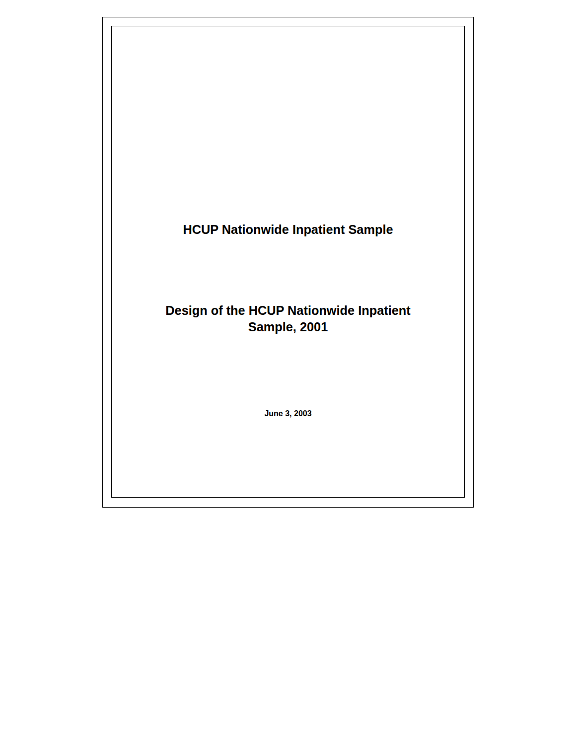HCUP Nationwide Inpatient Sample
Design of the HCUP Nationwide Inpatient Sample, 2001
June 3, 2003